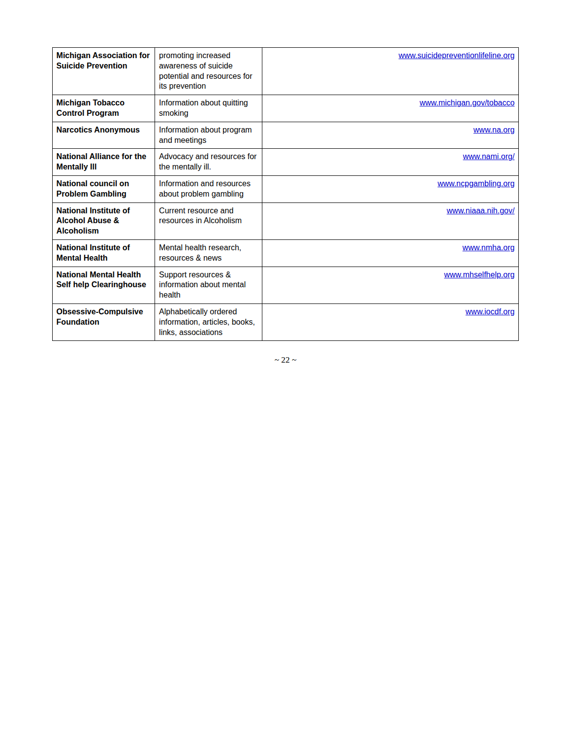| Michigan Association for Suicide Prevention | promoting increased awareness of suicide potential and resources for its prevention | www.suicidepreventionlifeline.org |
| Michigan Tobacco Control Program | Information about quitting smoking | www.michigan.gov/tobacco |
| Narcotics Anonymous | Information about program and meetings | www.na.org |
| National Alliance for the Mentally Ill | Advocacy and resources for the mentally ill. | www.nami.org/ |
| National council on Problem Gambling | Information and resources about problem gambling | www.ncpgambling.org |
| National Institute of Alcohol Abuse & Alcoholism | Current resource and resources in Alcoholism | www.niaaa.nih.gov/ |
| National Institute of Mental Health | Mental health research, resources & news | www.nmha.org |
| National Mental Health Self help Clearinghouse | Support resources & information about mental health | www.mhselfhelp.org |
| Obsessive-Compulsive Foundation | Alphabetically ordered information, articles, books, links, associations | www.iocdf.org |
~ 22 ~